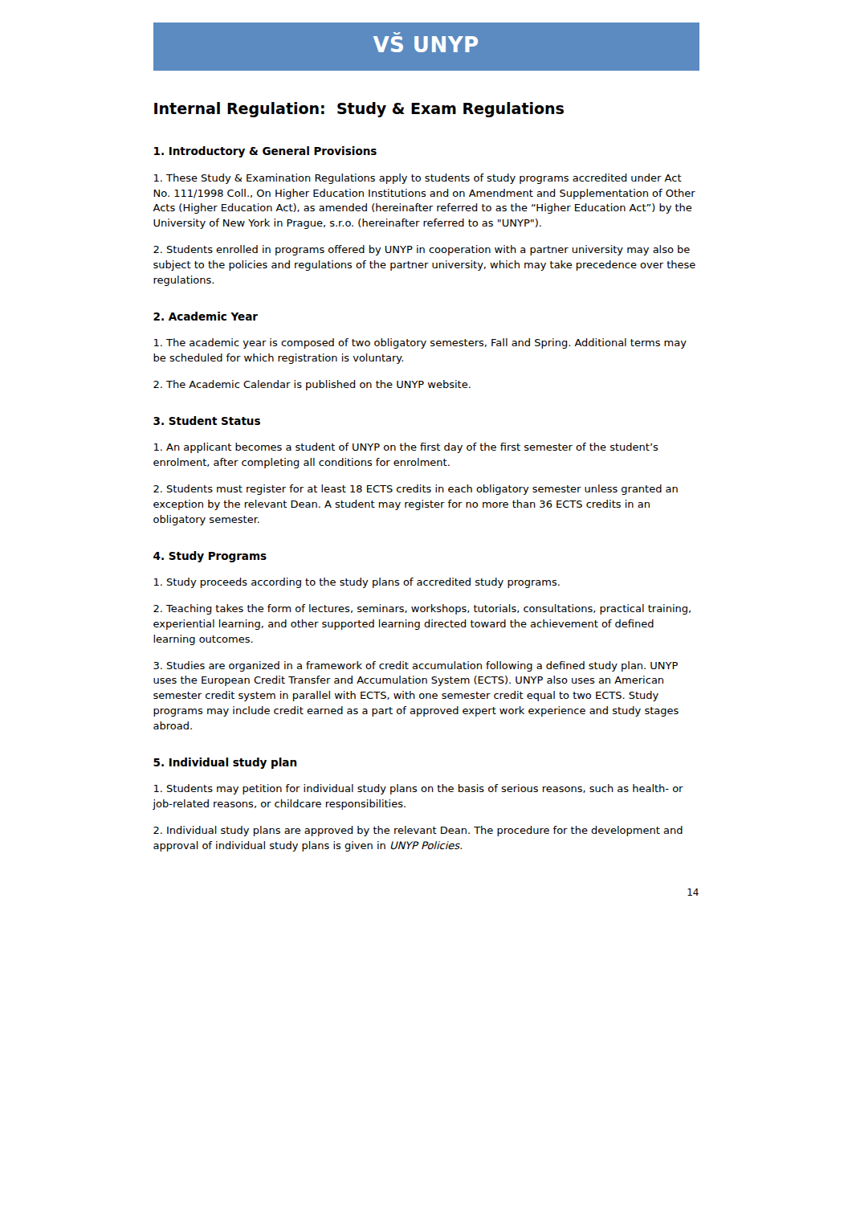VŠ UNYP
Internal Regulation: Study & Exam Regulations
1. Introductory & General Provisions
1. These Study & Examination Regulations apply to students of study programs accredited under Act No. 111/1998 Coll., On Higher Education Institutions and on Amendment and Supplementation of Other Acts (Higher Education Act), as amended (hereinafter referred to as the “Higher Education Act”) by the University of New York in Prague, s.r.o. (hereinafter referred to as "UNYP").
2. Students enrolled in programs offered by UNYP in cooperation with a partner university may also be subject to the policies and regulations of the partner university, which may take precedence over these regulations.
2. Academic Year
1. The academic year is composed of two obligatory semesters, Fall and Spring. Additional terms may be scheduled for which registration is voluntary.
2. The Academic Calendar is published on the UNYP website.
3. Student Status
1. An applicant becomes a student of UNYP on the first day of the first semester of the student’s enrolment, after completing all conditions for enrolment.
2. Students must register for at least 18 ECTS credits in each obligatory semester unless granted an exception by the relevant Dean. A student may register for no more than 36 ECTS credits in an obligatory semester.
4. Study Programs
1. Study proceeds according to the study plans of accredited study programs.
2. Teaching takes the form of lectures, seminars, workshops, tutorials, consultations, practical training, experiential learning, and other supported learning directed toward the achievement of defined learning outcomes.
3. Studies are organized in a framework of credit accumulation following a defined study plan. UNYP uses the European Credit Transfer and Accumulation System (ECTS). UNYP also uses an American semester credit system in parallel with ECTS, with one semester credit equal to two ECTS. Study programs may include credit earned as a part of approved expert work experience and study stages abroad.
5. Individual study plan
1. Students may petition for individual study plans on the basis of serious reasons, such as health- or job-related reasons, or childcare responsibilities.
2. Individual study plans are approved by the relevant Dean. The procedure for the development and approval of individual study plans is given in UNYP Policies.
14